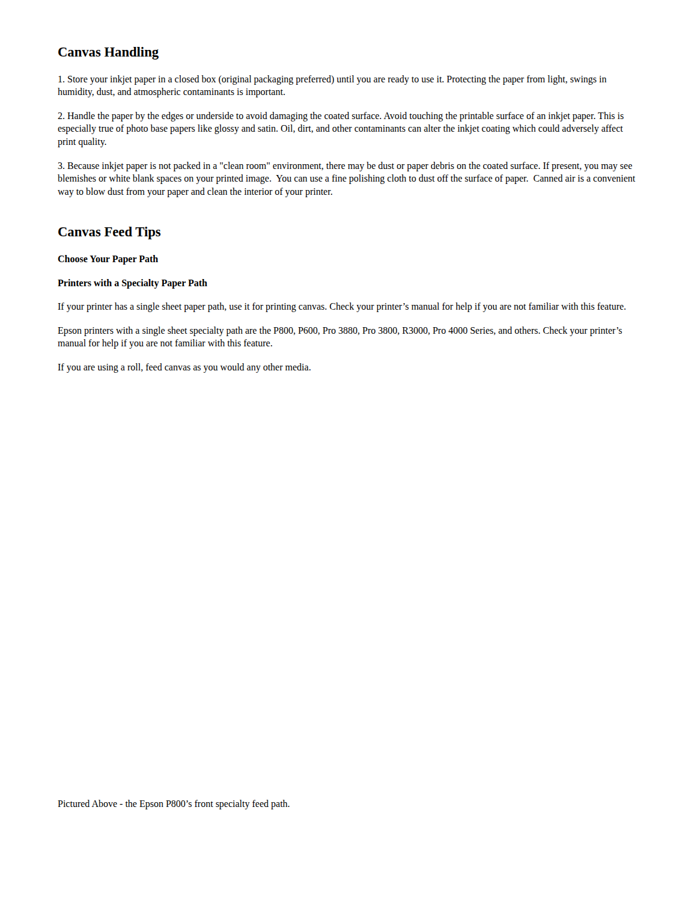Canvas Handling
1. Store your inkjet paper in a closed box (original packaging preferred) until you are ready to use it. Protecting the paper from light, swings in humidity, dust, and atmospheric contaminants is important.
2. Handle the paper by the edges or underside to avoid damaging the coated surface. Avoid touching the printable surface of an inkjet paper. This is especially true of photo base papers like glossy and satin. Oil, dirt, and other contaminants can alter the inkjet coating which could adversely affect print quality.
3. Because inkjet paper is not packed in a "clean room" environment, there may be dust or paper debris on the coated surface. If present, you may see blemishes or white blank spaces on your printed image. You can use a fine polishing cloth to dust off the surface of paper. Canned air is a convenient way to blow dust from your paper and clean the interior of your printer.
Canvas Feed Tips
Choose Your Paper Path
Printers with a Specialty Paper Path
If your printer has a single sheet paper path, use it for printing canvas. Check your printer’s manual for help if you are not familiar with this feature.
Epson printers with a single sheet specialty path are the P800, P600, Pro 3880, Pro 3800, R3000, Pro 4000 Series, and others. Check your printer’s manual for help if you are not familiar with this feature.
If you are using a roll, feed canvas as you would any other media.
Pictured Above - the Epson P800’s front specialty feed path.